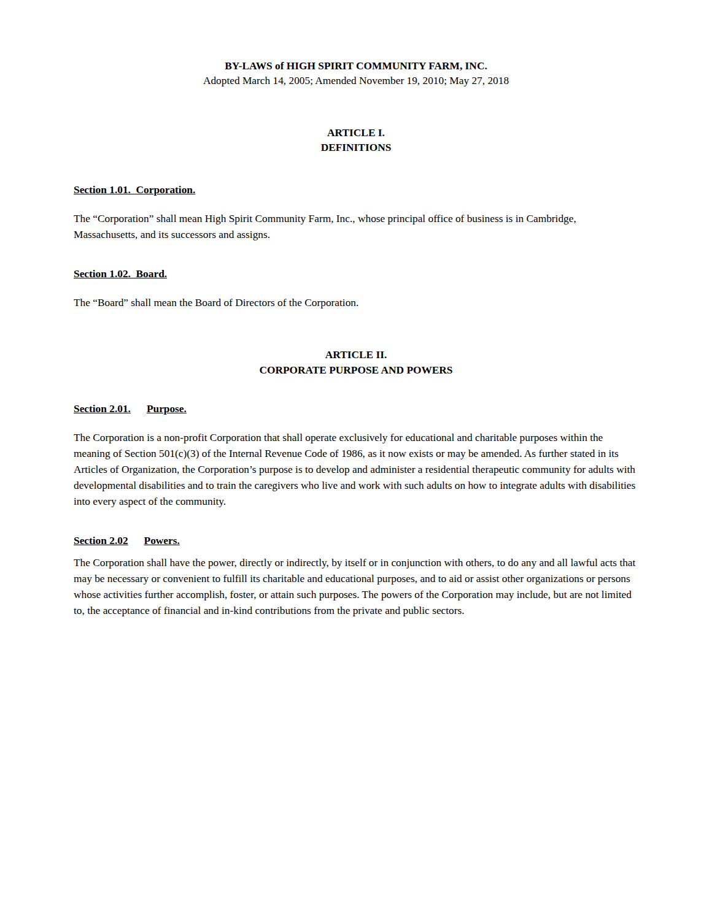BY-LAWS of HIGH SPIRIT COMMUNITY FARM, INC.
Adopted March 14, 2005; Amended November 19, 2010; May 27, 2018
ARTICLE I.
DEFINITIONS
Section 1.01. Corporation.
The “Corporation” shall mean High Spirit Community Farm, Inc., whose principal office of business is in Cambridge, Massachusetts, and its successors and assigns.
Section 1.02. Board.
The “Board” shall mean the Board of Directors of the Corporation.
ARTICLE II.
CORPORATE PURPOSE AND POWERS
Section 2.01. Purpose.
The Corporation is a non-profit Corporation that shall operate exclusively for educational and charitable purposes within the meaning of Section 501(c)(3) of the Internal Revenue Code of 1986, as it now exists or may be amended. As further stated in its Articles of Organization, the Corporation’s purpose is to develop and administer a residential therapeutic community for adults with developmental disabilities and to train the caregivers who live and work with such adults on how to integrate adults with disabilities into every aspect of the community.
Section 2.02 Powers.
The Corporation shall have the power, directly or indirectly, by itself or in conjunction with others, to do any and all lawful acts that may be necessary or convenient to fulfill its charitable and educational purposes, and to aid or assist other organizations or persons whose activities further accomplish, foster, or attain such purposes. The powers of the Corporation may include, but are not limited to, the acceptance of financial and in-kind contributions from the private and public sectors.